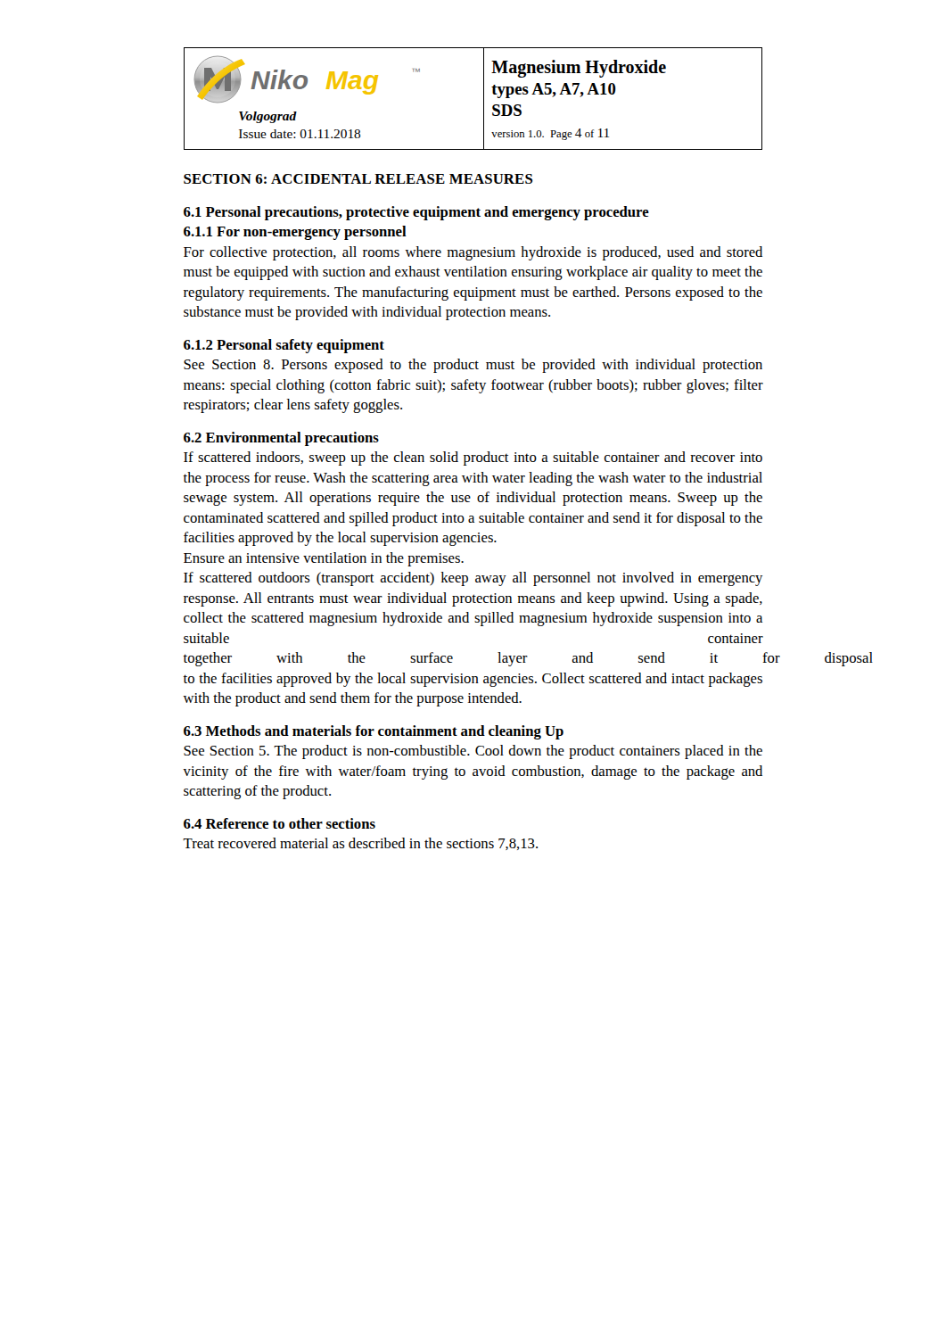| Niko Mag ™ Volgograd Issue date: 01.11.2018 | Magnesium Hydroxide types A5, A7, A10 SDS version 1.0. Page 4 of 11 |
SECTION 6: ACCIDENTAL RELEASE MEASURES
6.1 Personal precautions, protective equipment and emergency procedure
6.1.1 For non-emergency personnel
For collective protection, all rooms where magnesium hydroxide is produced, used and stored must be equipped with suction and exhaust ventilation ensuring workplace air quality to meet the regulatory requirements. The manufacturing equipment must be earthed. Persons exposed to the substance must be provided with individual protection means.
6.1.2 Personal safety equipment
See Section 8. Persons exposed to the product must be provided with individual protection means: special clothing (cotton fabric suit); safety footwear (rubber boots); rubber gloves; filter respirators; clear lens safety goggles.
6.2 Environmental precautions
If scattered indoors, sweep up the clean solid product into a suitable container and recover into the process for reuse. Wash the scattering area with water leading the wash water to the industrial sewage system. All operations require the use of individual protection means. Sweep up the contaminated scattered and spilled product into a suitable container and send it for disposal to the facilities approved by the local supervision agencies.
Ensure an intensive ventilation in the premises.
If scattered outdoors (transport accident) keep away all personnel not involved in emergency response. All entrants must wear individual protection means and keep upwind. Using a spade, collect the scattered magnesium hydroxide and spilled magnesium hydroxide suspension into a suitable container together with the surface layer and send it for disposal to the facilities approved by the local supervision agencies. Collect scattered and intact packages with the product and send them for the purpose intended.
6.3 Methods and materials for containment and cleaning Up
See Section 5. The product is non-combustible. Cool down the product containers placed in the vicinity of the fire with water/foam trying to avoid combustion, damage to the package and scattering of the product.
6.4 Reference to other sections
Treat recovered material as described in the sections 7,8,13.